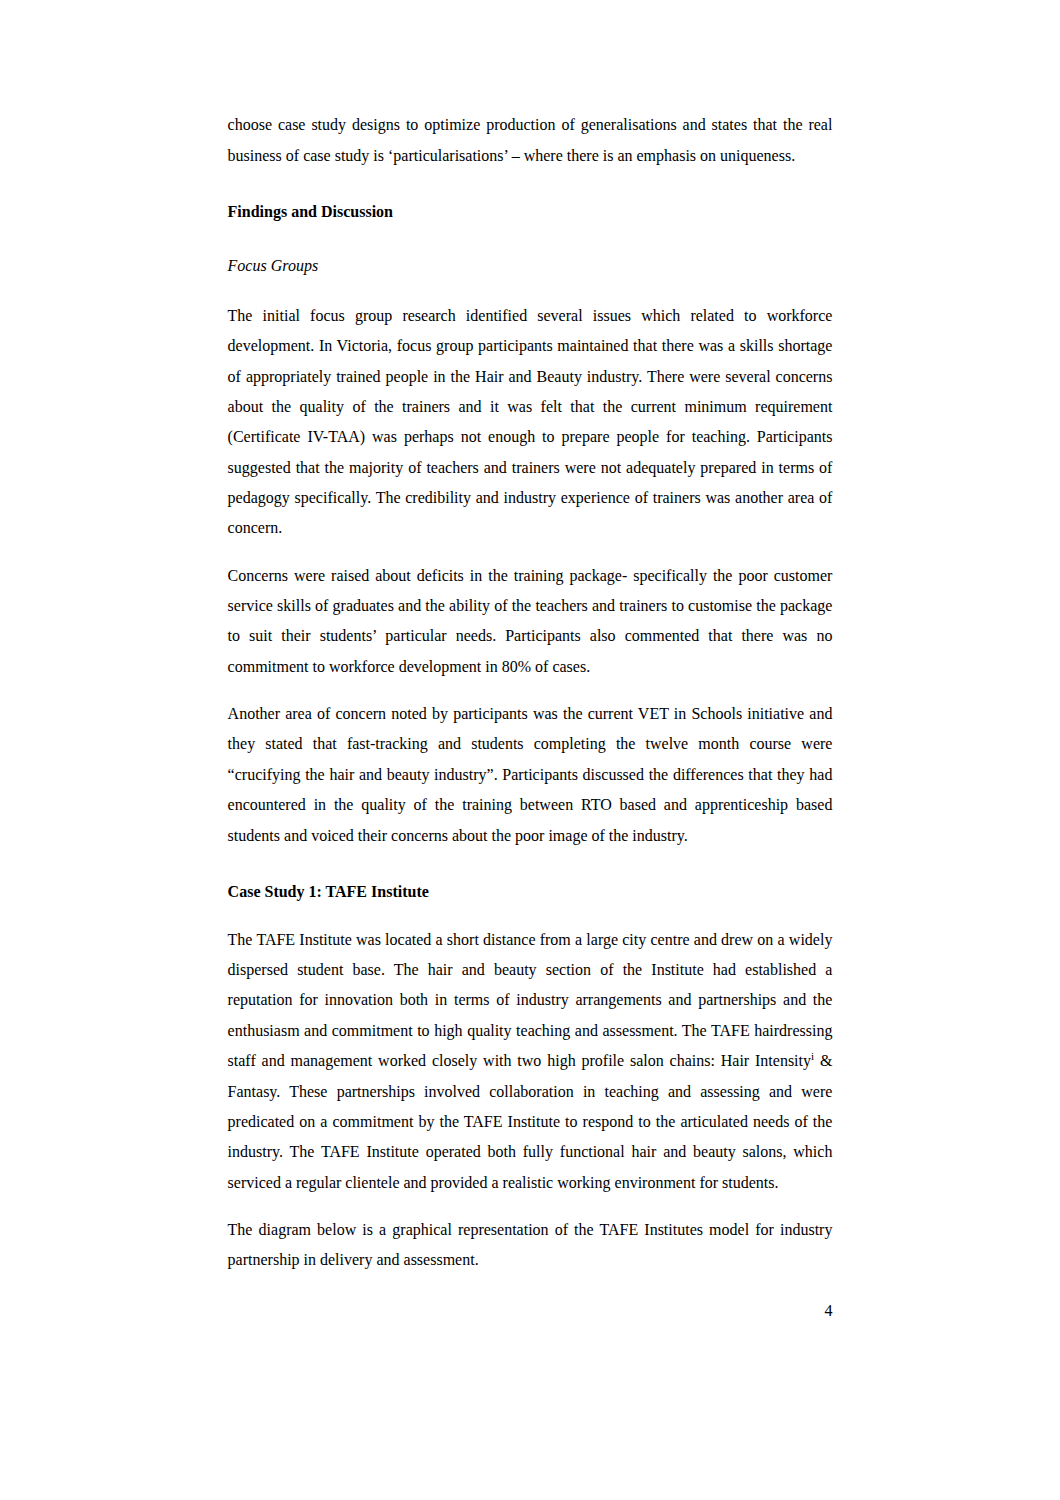choose case study designs to optimize production of generalisations and states that the real business of case study is ‘particularisations’ – where there is an emphasis on uniqueness.
Findings and Discussion
Focus Groups
The initial focus group research identified several issues which related to workforce development. In Victoria, focus group participants maintained that there was a skills shortage of appropriately trained people in the Hair and Beauty industry. There were several concerns about the quality of the trainers and it was felt that the current minimum requirement (Certificate IV-TAA) was perhaps not enough to prepare people for teaching. Participants suggested that the majority of teachers and trainers were not adequately prepared in terms of pedagogy specifically. The credibility and industry experience of trainers was another area of concern.
Concerns were raised about deficits in the training package- specifically the poor customer service skills of graduates and the ability of the teachers and trainers to customise the package to suit their students’ particular needs. Participants also commented that there was no commitment to workforce development in 80% of cases.
Another area of concern noted by participants was the current VET in Schools initiative and they stated that fast-tracking and students completing the twelve month course were “crucifying the hair and beauty industry”. Participants discussed the differences that they had encountered in the quality of the training between RTO based and apprenticeship based students and voiced their concerns about the poor image of the industry.
Case Study 1: TAFE Institute
The TAFE Institute was located a short distance from a large city centre and drew on a widely dispersed student base. The hair and beauty section of the Institute had established a reputation for innovation both in terms of industry arrangements and partnerships and the enthusiasm and commitment to high quality teaching and assessment. The TAFE hairdressing staff and management worked closely with two high profile salon chains: Hair Intensityi & Fantasy. These partnerships involved collaboration in teaching and assessing and were predicated on a commitment by the TAFE Institute to respond to the articulated needs of the industry. The TAFE Institute operated both fully functional hair and beauty salons, which serviced a regular clientele and provided a realistic working environment for students.
The diagram below is a graphical representation of the TAFE Institutes model for industry partnership in delivery and assessment.
4